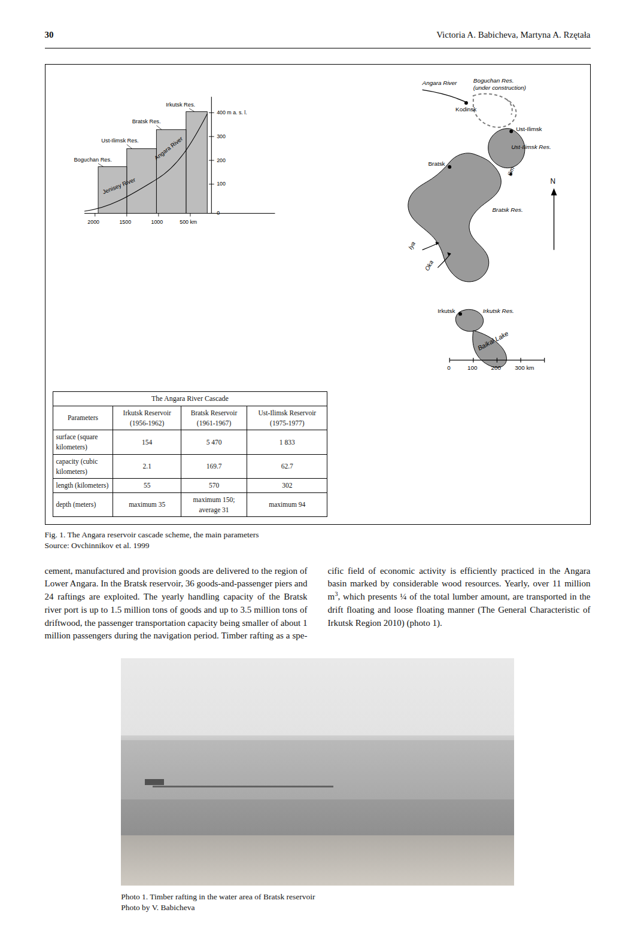30 Victoria A. Babicheva, Martyna A. Rzętała
400 m a. s. l. 300 200 100 0 2000 1500 1000 500 km Irkutsk Res. Bratsk Res. Ust-Ilimsk Res. Boguchan Res. Angara River Jenisey River
Angara River Kodinsk Boguchan Res. (under construction) Ust-Ilimsk Ust-Ilimsk Res. Bratsk Bratsk Res. Iya Oka Ilim Irkutsk Irkutsk Res. Baikal Lake N 0 100 200 300 km
The Angara River Cascade
| Parameters | Irkutsk Reservoir (1956-1962) | Bratsk Reservoir (1961-1967) | Ust-Ilimsk Reservoir (1975-1977) |
| --- | --- | --- | --- |
| surface (square kilometers) | 154 | 5 470 | 1 833 |
| capacity (cubic kilometers) | 2.1 | 169.7 | 62.7 |
| length (kilometers) | 55 | 570 | 302 |
| depth (meters) | maximum 35 | maximum 150; average 31 | maximum 94 |
Fig. 1. The Angara reservoir cascade scheme, the main parameters Source: Ovchinnikov et al. 1999
cement, manufactured and provision goods are delivered to the region of Lower Angara. In the Bratsk reservoir, 36 goods-and-passenger piers and 24 raftings are exploited. The yearly handling capacity of the Bratsk river port is up to 1.5 million tons of goods and up to 3.5 million tons of driftwood, the passenger transportation capacity being smaller of about 1 million passengers during the navigation period. Timber rafting as a specific field of economic activity is efficiently practiced in the Angara basin marked by considerable wood resources. Yearly, over 11 million m3, which presents ¼ of the total lumber amount, are transported in the drift floating and loose floating manner (The General Characteristic of Irkutsk Region 2010) (photo 1).
Photo 1. Timber rafting in the water area of Bratsk reservoir
Photo by V. Babicheva